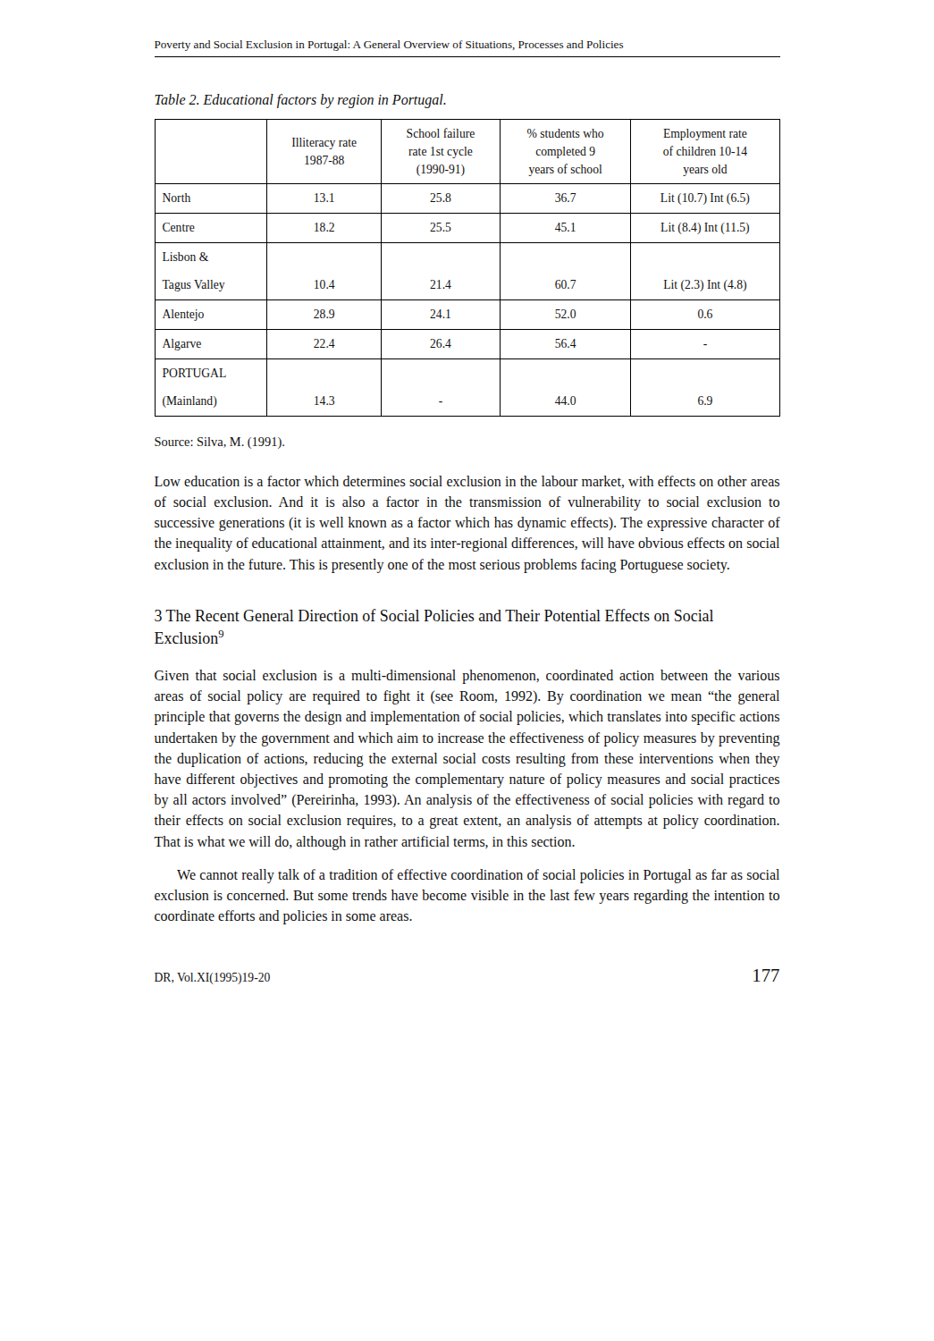Poverty and Social Exclusion in Portugal: A General Overview of Situations, Processes and Policies
Table 2. Educational factors by region in Portugal.
| | Illiteracy rate 1987-88 | School failure rate 1st cycle (1990-91) | % students who completed 9 years of school | Employment rate of children 10-14 years old |
| --- | --- | --- | --- | --- |
| North | 13.1 | 25.8 | 36.7 | Lit (10.7) Int (6.5) |
| Centre | 18.2 | 25.5 | 45.1 | Lit (8.4) Int (11.5) |
| Lisbon & | | | | |
| Tagus Valley | 10.4 | 21.4 | 60.7 | Lit (2.3) Int (4.8) |
| Alentejo | 28.9 | 24.1 | 52.0 | 0.6 |
| Algarve | 22.4 | 26.4 | 56.4 | - |
| PORTUGAL | | | | |
| (Mainland) | 14.3 | - | 44.0 | 6.9 |
Source: Silva, M. (1991).
Low education is a factor which determines social exclusion in the labour market, with effects on other areas of social exclusion. And it is also a factor in the transmission of vulnerability to social exclusion to successive generations (it is well known as a factor which has dynamic effects). The expressive character of the inequality of educational attainment, and its inter-regional differences, will have obvious effects on social exclusion in the future. This is presently one of the most serious problems facing Portuguese society.
3 The Recent General Direction of Social Policies and Their Potential Effects on Social Exclusion9
Given that social exclusion is a multi-dimensional phenomenon, coordinated action between the various areas of social policy are required to fight it (see Room, 1992). By coordination we mean “the general principle that governs the design and implementation of social policies, which translates into specific actions undertaken by the government and which aim to increase the effectiveness of policy measures by preventing the duplication of actions, reducing the external social costs resulting from these interventions when they have different objectives and promoting the complementary nature of policy measures and social practices by all actors involved” (Pereirinha, 1993). An analysis of the effectiveness of social policies with regard to their effects on social exclusion requires, to a great extent, an analysis of attempts at policy coordination. That is what we will do, although in rather artificial terms, in this section.
We cannot really talk of a tradition of effective coordination of social policies in Portugal as far as social exclusion is concerned. But some trends have become visible in the last few years regarding the intention to coordinate efforts and policies in some areas.
DR, Vol.XI(1995)19-20 177